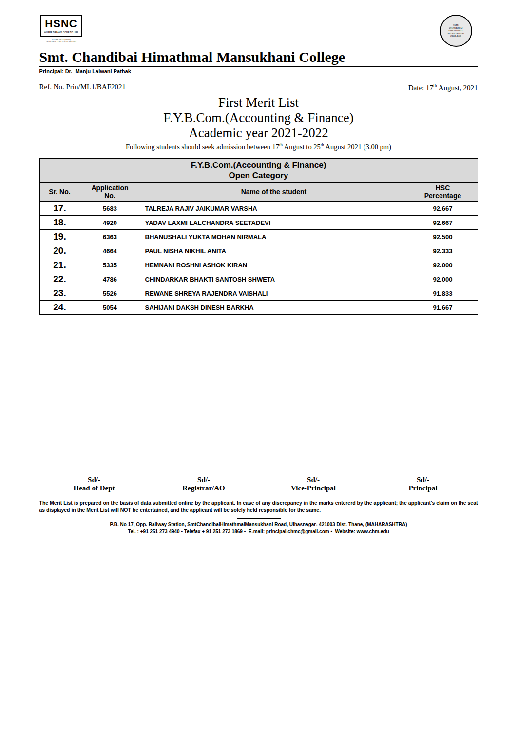HSNCWHERE DREAMS COME TO LIFE
HYDERABAD (SIND)
NATIONAL COLLEGIATE BOARD
SMT.
CHANDIBAI
HIMATHMAL
MANSUKHANI
COLLEGE
Smt. Chandibai Himathmal Mansukhani College
Principal: Dr. Manju Lalwani Pathak
Ref. No. Prin/ML1/BAF2021 Date: 17th August, 2021
First Merit List F.Y.B.Com.(Accounting & Finance) Academic year 2021-2022
Following students should seek admission between 17th August to 25th August 2021 (3.00 pm)
| F.Y.B.Com.(Accounting & Finance) Open Category |
| --- |
| Sr. No. | Application No. | Name of the student | HSC Percentage |
| 17. | 5683 | TALREJA RAJIV JAIKUMAR VARSHA | 92.667 |
| 18. | 4920 | YADAV LAXMI LALCHANDRA SEETADEVI | 92.667 |
| 19. | 6363 | BHANUSHALI YUKTA MOHAN NIRMALA | 92.500 |
| 20. | 4664 | PAUL NISHA NIKHIL ANITA | 92.333 |
| 21. | 5335 | HEMNANI ROSHNI ASHOK KIRAN | 92.000 |
| 22. | 4786 | CHINDARKAR BHAKTI SANTOSH SHWETA | 92.000 |
| 23. | 5526 | REWANE SHREYA RAJENDRA VAISHALI | 91.833 |
| 24. | 5054 | SAHIJANI DAKSH DINESH BARKHA | 91.667 |
Sd/-Head of Dept
Sd/-Registrar/AO
Sd/-Vice-Principal
Sd/-Principal
The Merit List is prepared on the basis of data submitted online by the applicant. In case of any discrepancy in the marks entererd by the applicant; the applicant's claim on the seat as displayed in the Merit List will NOT be entertained, and the applicant will be solely held responsible for the same.
P.B. No 17, Opp. Railway Station, SmtChandibaiHimathmalMansukhani Road, Ulhasnagar- 421003 Dist. Thane, (MAHARASHTRA)
Tel. : +91 251 273 4940 • Telefax + 91 251 273 1869 • E-mail: principal.chmc@gmail.com • Website: www.chm.edu